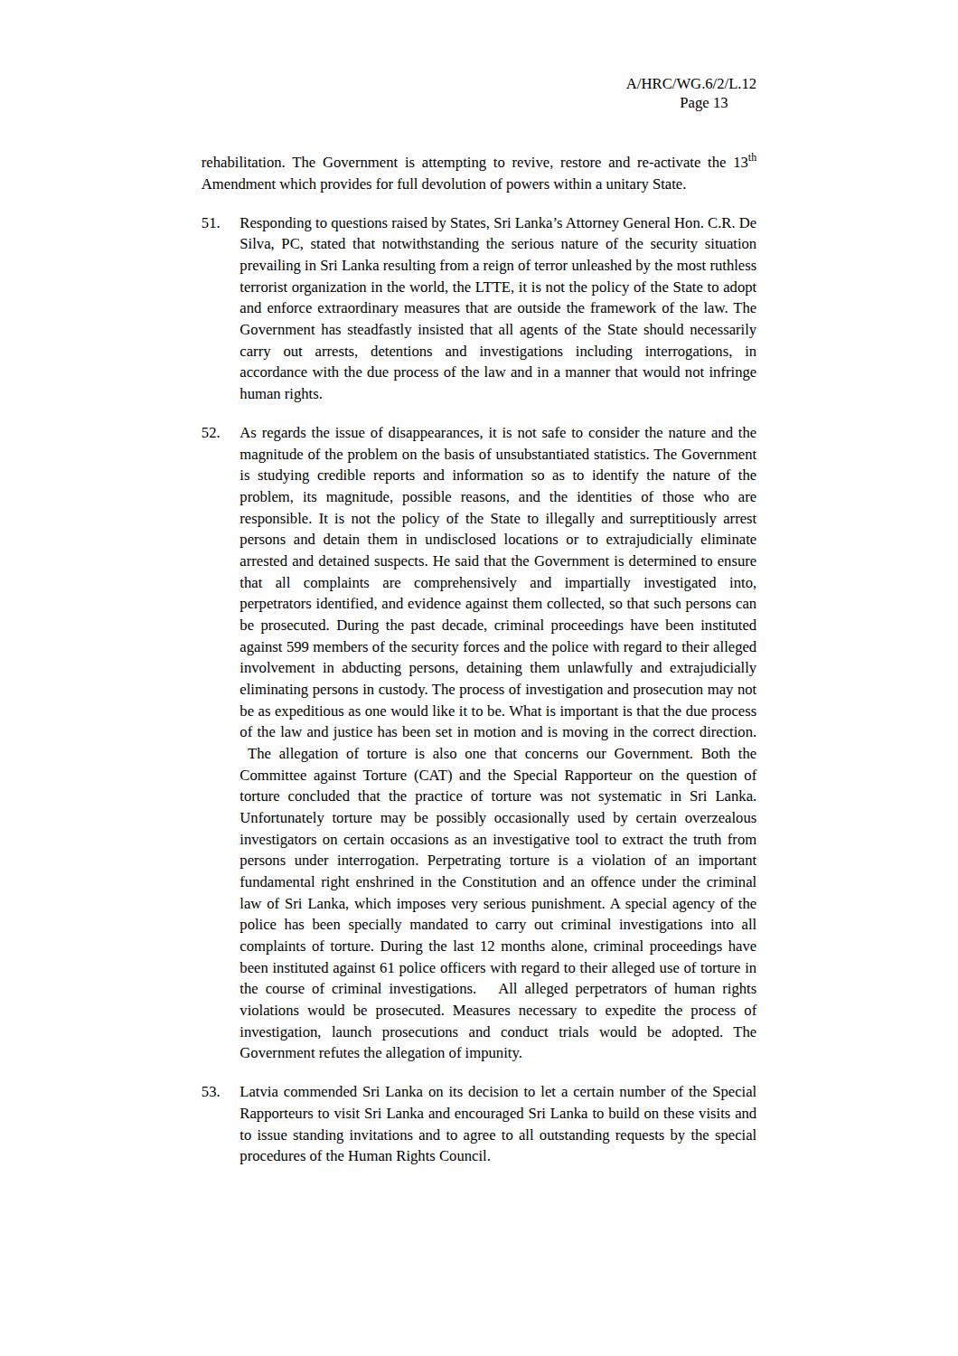A/HRC/WG.6/2/L.12 Page 13
rehabilitation. The Government is attempting to revive, restore and re-activate the 13th Amendment which provides for full devolution of powers within a unitary State.
51. Responding to questions raised by States, Sri Lanka’s Attorney General Hon. C.R. De Silva, PC, stated that notwithstanding the serious nature of the security situation prevailing in Sri Lanka resulting from a reign of terror unleashed by the most ruthless terrorist organization in the world, the LTTE, it is not the policy of the State to adopt and enforce extraordinary measures that are outside the framework of the law. The Government has steadfastly insisted that all agents of the State should necessarily carry out arrests, detentions and investigations including interrogations, in accordance with the due process of the law and in a manner that would not infringe human rights.
52. As regards the issue of disappearances, it is not safe to consider the nature and the magnitude of the problem on the basis of unsubstantiated statistics. The Government is studying credible reports and information so as to identify the nature of the problem, its magnitude, possible reasons, and the identities of those who are responsible. It is not the policy of the State to illegally and surreptitiously arrest persons and detain them in undisclosed locations or to extrajudicially eliminate arrested and detained suspects. He said that the Government is determined to ensure that all complaints are comprehensively and impartially investigated into, perpetrators identified, and evidence against them collected, so that such persons can be prosecuted. During the past decade, criminal proceedings have been instituted against 599 members of the security forces and the police with regard to their alleged involvement in abducting persons, detaining them unlawfully and extrajudicially eliminating persons in custody. The process of investigation and prosecution may not be as expeditious as one would like it to be. What is important is that the due process of the law and justice has been set in motion and is moving in the correct direction. The allegation of torture is also one that concerns our Government. Both the Committee against Torture (CAT) and the Special Rapporteur on the question of torture concluded that the practice of torture was not systematic in Sri Lanka. Unfortunately torture may be possibly occasionally used by certain overzealous investigators on certain occasions as an investigative tool to extract the truth from persons under interrogation. Perpetrating torture is a violation of an important fundamental right enshrined in the Constitution and an offence under the criminal law of Sri Lanka, which imposes very serious punishment. A special agency of the police has been specially mandated to carry out criminal investigations into all complaints of torture. During the last 12 months alone, criminal proceedings have been instituted against 61 police officers with regard to their alleged use of torture in the course of criminal investigations. All alleged perpetrators of human rights violations would be prosecuted. Measures necessary to expedite the process of investigation, launch prosecutions and conduct trials would be adopted. The Government refutes the allegation of impunity.
53. Latvia commended Sri Lanka on its decision to let a certain number of the Special Rapporteurs to visit Sri Lanka and encouraged Sri Lanka to build on these visits and to issue standing invitations and to agree to all outstanding requests by the special procedures of the Human Rights Council.